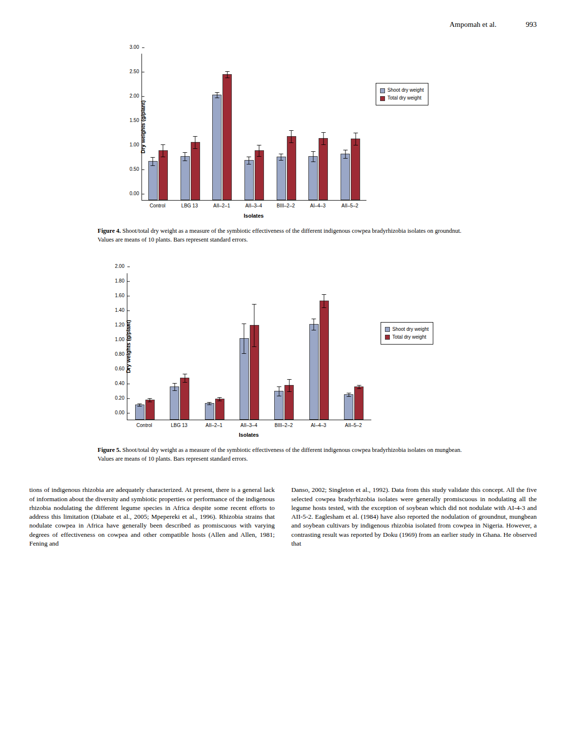Ampomah et al. 993
Dry weights (g/plant)
0.00
0.50
1.00
1.50
2.00
2.50
3.00
Control LBG 13 AII–2–1 AII–3–4 BIII–2–2 AI–4–3 AII–5–2
Isolates
Shoot dry weight
Total dry weight
Figure 4. Shoot/total dry weight as a measure of the symbiotic effectiveness of the different indigenous cowpea bradyrhizobia isolates on groundnut. Values are means of 10 plants. Bars represent standard errors.
Dry weights (g/plant)
0.00
0.20
0.40
0.60
0.80
1.00
1.20
1.40
1.60
1.80
2.00
Control LBG 13 AII–2–1 AII–3–4 BIII–2–2 AI–4–3 AII–5–2
Isolates
Shoot dry weight
Total dry weight
Figure 5. Shoot/total dry weight as a measure of the symbiotic effectiveness of the different indigenous cowpea bradyrhizobia isolates on mungbean. Values are means of 10 plants. Bars represent standard errors.
tions of indigenous rhizobia are adequately characterized. At present, there is a general lack of information about the diversity and symbiotic properties or performance of the indigenous rhizobia nodulating the different legume species in Africa despite some recent efforts to address this limitation (Diabate et al., 2005; Mpepereki et al., 1996). Rhizobia strains that nodulate cowpea in Africa have generally been described as promiscuous with varying degrees of effectiveness on cowpea and other compatible hosts (Allen and Allen, 1981; Fening and
Danso, 2002; Singleton et al., 1992). Data from this study validate this concept. All the five selected cowpea bradyrhizobia isolates were generally promiscuous in nodulating all the legume hosts tested, with the exception of soybean which did not nodulate with AI-4-3 and AII-5-2. Eaglesham et al. (1984) have also reported the nodulation of groundnut, mungbean and soybean cultivars by indigenous rhizobia isolated from cowpea in Nigeria. However, a contrasting result was reported by Doku (1969) from an earlier study in Ghana. He observed that